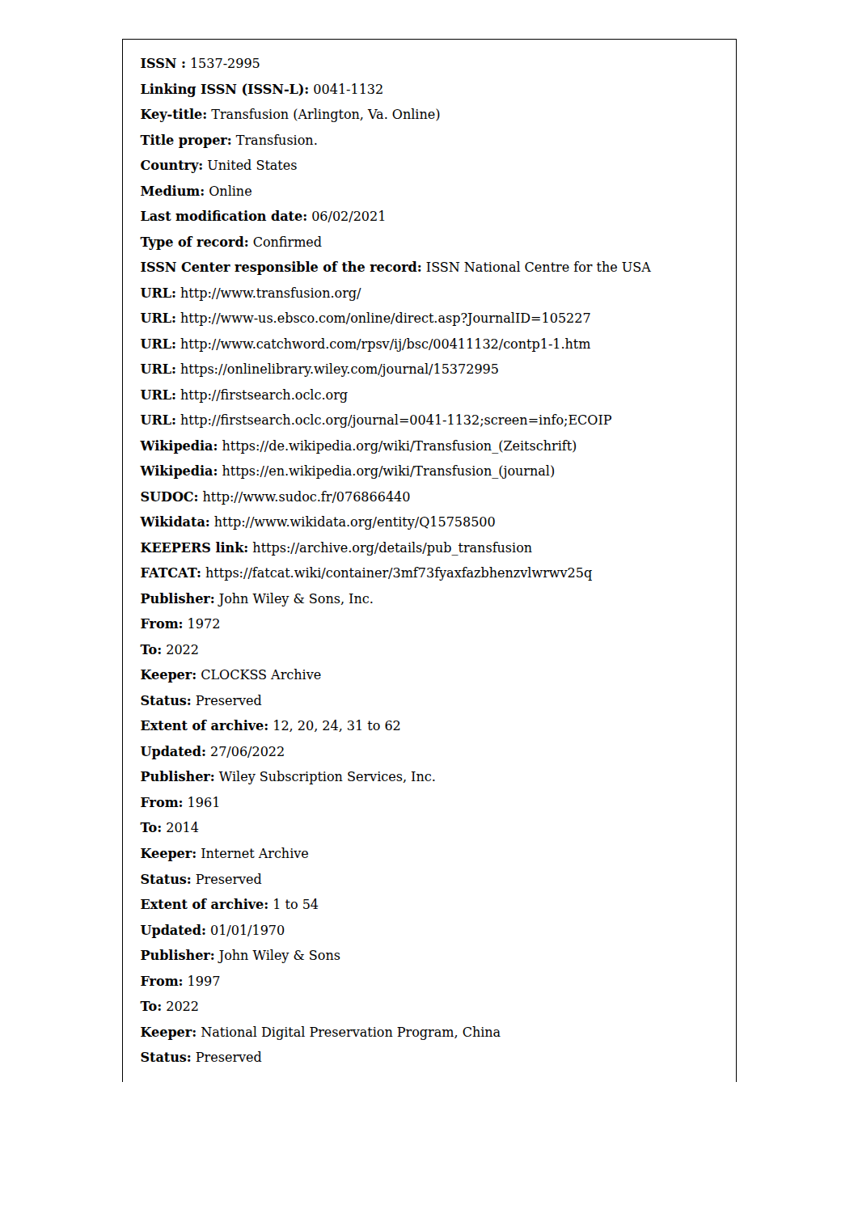ISSN : 1537-2995
Linking ISSN (ISSN-L): 0041-1132
Key-title: Transfusion (Arlington, Va. Online)
Title proper: Transfusion.
Country: United States
Medium: Online
Last modification date: 06/02/2021
Type of record: Confirmed
ISSN Center responsible of the record: ISSN National Centre for the USA
URL: http://www.transfusion.org/
URL: http://www-us.ebsco.com/online/direct.asp?JournalID=105227
URL: http://www.catchword.com/rpsv/ij/bsc/00411132/contp1-1.htm
URL: https://onlinelibrary.wiley.com/journal/15372995
URL: http://firstsearch.oclc.org
URL: http://firstsearch.oclc.org/journal=0041-1132;screen=info;ECOIP
Wikipedia: https://de.wikipedia.org/wiki/Transfusion_(Zeitschrift)
Wikipedia: https://en.wikipedia.org/wiki/Transfusion_(journal)
SUDOC: http://www.sudoc.fr/076866440
Wikidata: http://www.wikidata.org/entity/Q15758500
KEEPERS link: https://archive.org/details/pub_transfusion
FATCAT: https://fatcat.wiki/container/3mf73fyaxfazbhenzvlwrwv25q
Publisher: John Wiley & Sons, Inc.
From: 1972
To: 2022
Keeper: CLOCKSS Archive
Status: Preserved
Extent of archive: 12, 20, 24, 31 to 62
Updated: 27/06/2022
Publisher: Wiley Subscription Services, Inc.
From: 1961
To: 2014
Keeper: Internet Archive
Status: Preserved
Extent of archive: 1 to 54
Updated: 01/01/1970
Publisher: John Wiley & Sons
From: 1997
To: 2022
Keeper: National Digital Preservation Program, China
Status: Preserved